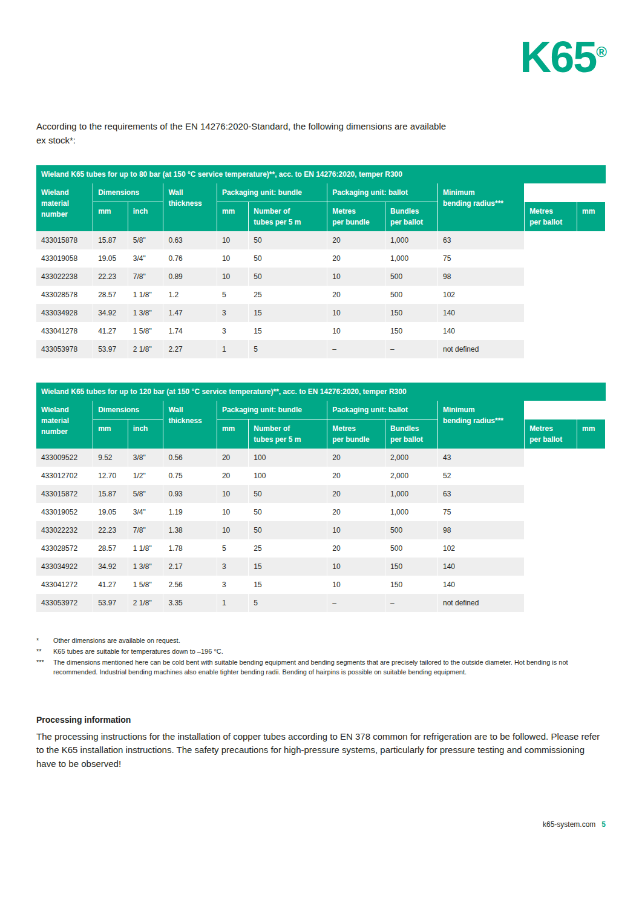K65®
According to the requirements of the EN 14276:2020-Standard, the following dimensions are available
ex stock*:
Wieland K65 tubes for up to 80 bar (at 150 °C service temperature)**, acc. to EN 14276:2020, temper R300
| Wieland material number | Dimensions | Wall thickness | Packaging unit: bundle | Packaging unit: ballot | Minimum bending radius*** |
| --- | --- | --- | --- | --- | --- |
| mm | inch | mm | Number of tubes per 5 m | Metres per bundle | Bundles per ballot | Metres per ballot | mm |
| 433015878 | 15.87 | 5/8" | 0.63 | 10 | 50 | 20 | 1,000 | 63 |
| 433019058 | 19.05 | 3/4" | 0.76 | 10 | 50 | 20 | 1,000 | 75 |
| 433022238 | 22.23 | 7/8" | 0.89 | 10 | 50 | 10 | 500 | 98 |
| 433028578 | 28.57 | 1 1/8" | 1.2 | 5 | 25 | 20 | 500 | 102 |
| 433034928 | 34.92 | 1 3/8" | 1.47 | 3 | 15 | 10 | 150 | 140 |
| 433041278 | 41.27 | 1 5/8" | 1.74 | 3 | 15 | 10 | 150 | 140 |
| 433053978 | 53.97 | 2 1/8" | 2.27 | 1 | 5 | – | – | not defined |
Wieland K65 tubes for up to 120 bar (at 150 °C service temperature)**, acc. to EN 14276:2020, temper R300
| Wieland material number | Dimensions | Wall thickness | Packaging unit: bundle | Packaging unit: ballot | Minimum bending radius*** |
| --- | --- | --- | --- | --- | --- |
| mm | inch | mm | Number of tubes per 5 m | Metres per bundle | Bundles per ballot | Metres per ballot | mm |
| 433009522 | 9.52 | 3/8" | 0.56 | 20 | 100 | 20 | 2,000 | 43 |
| 433012702 | 12.70 | 1/2" | 0.75 | 20 | 100 | 20 | 2,000 | 52 |
| 433015872 | 15.87 | 5/8" | 0.93 | 10 | 50 | 20 | 1,000 | 63 |
| 433019052 | 19.05 | 3/4" | 1.19 | 10 | 50 | 20 | 1,000 | 75 |
| 433022232 | 22.23 | 7/8" | 1.38 | 10 | 50 | 10 | 500 | 98 |
| 433028572 | 28.57 | 1 1/8" | 1.78 | 5 | 25 | 20 | 500 | 102 |
| 433034922 | 34.92 | 1 3/8" | 2.17 | 3 | 15 | 10 | 150 | 140 |
| 433041272 | 41.27 | 1 5/8" | 2.56 | 3 | 15 | 10 | 150 | 140 |
| 433053972 | 53.97 | 2 1/8" | 3.35 | 1 | 5 | – | – | not defined |
*Other dimensions are available on request.
**K65 tubes are suitable for temperatures down to –196 °C.
***The dimensions mentioned here can be cold bent with suitable bending equipment and bending segments that are precisely tailored to the outside diameter. Hot bending is not recommended. Industrial bending machines also enable tighter bending radii. Bending of hairpins is possible on suitable bending equipment.
Processing information
The processing instructions for the installation of copper tubes according to EN 378 common for refrigeration are to be followed. Please refer to the K65 installation instructions. The safety precautions for high-pressure systems, particularly for pressure testing and commissioning have to be observed!
k65-system.com5